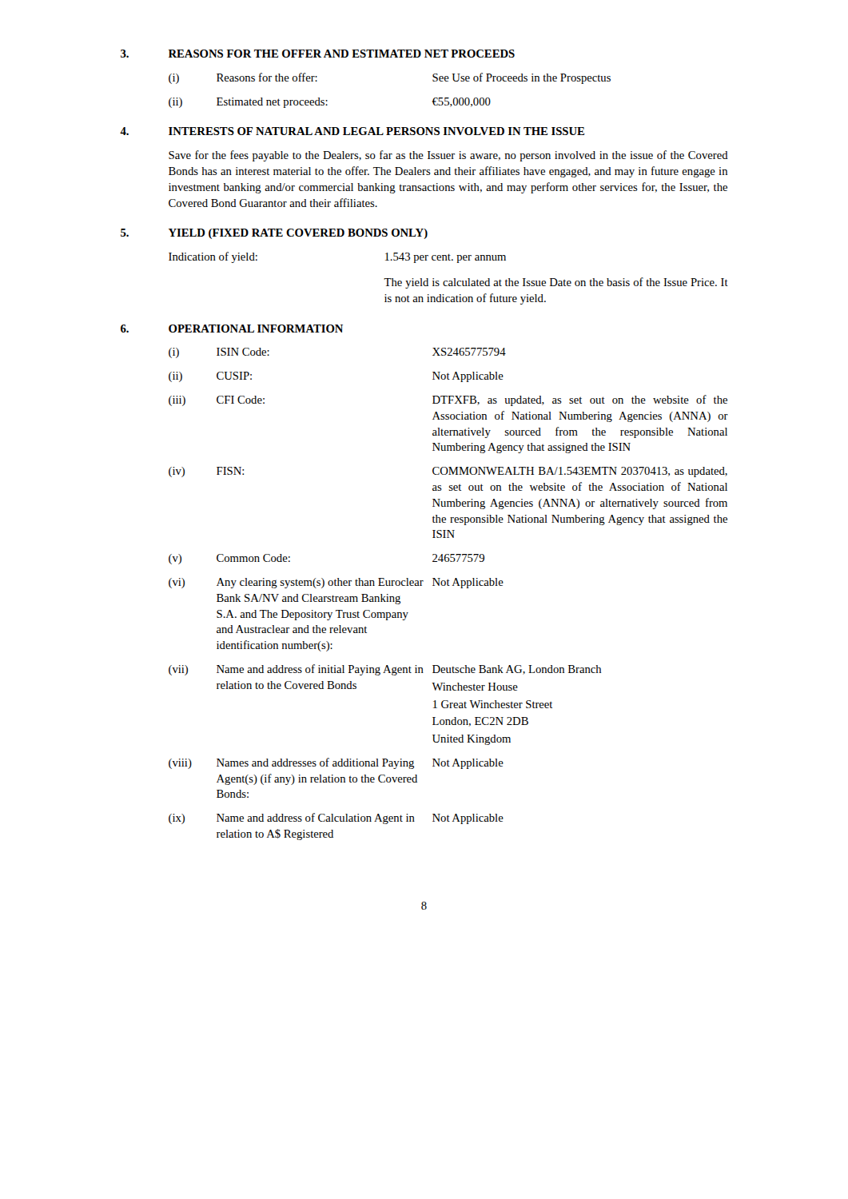3.
REASONS FOR THE OFFER AND ESTIMATED NET PROCEEDS
(i)
Reasons for the offer:
See Use of Proceeds in the Prospectus
(ii)
Estimated net proceeds:
€55,000,000
4.
INTERESTS OF NATURAL AND LEGAL PERSONS INVOLVED IN THE ISSUE
Save for the fees payable to the Dealers, so far as the Issuer is aware, no person involved in the issue of the Covered Bonds has an interest material to the offer. The Dealers and their affiliates have engaged, and may in future engage in investment banking and/or commercial banking transactions with, and may perform other services for, the Issuer, the Covered Bond Guarantor and their affiliates.
5.
YIELD (Fixed Rate Covered Bonds only)
Indication of yield:
1.543 per cent. per annum
The yield is calculated at the Issue Date on the basis of the Issue Price. It is not an indication of future yield.
6.
OPERATIONAL INFORMATION
(i)
ISIN Code:
XS2465775794
(ii)
CUSIP:
Not Applicable
(iii)
CFI Code:
DTFXFB, as updated, as set out on the website of the Association of National Numbering Agencies (ANNA) or alternatively sourced from the responsible National Numbering Agency that assigned the ISIN
(iv)
FISN:
COMMONWEALTH BA/1.543EMTN 20370413, as updated, as set out on the website of the Association of National Numbering Agencies (ANNA) or alternatively sourced from the responsible National Numbering Agency that assigned the ISIN
(v)
Common Code:
246577579
(vi)
Any clearing system(s) other than Euroclear Bank SA/NV and Clearstream Banking S.A. and The Depository Trust Company and Austraclear and the relevant identification number(s):
Not Applicable
(vii)
Name and address of initial Paying Agent in relation to the Covered Bonds
Deutsche Bank AG, London Branch
Winchester House
1 Great Winchester Street
London, EC2N 2DB
United Kingdom
(viii)
Names and addresses of additional Paying Agent(s) (if any) in relation to the Covered Bonds:
Not Applicable
(ix)
Name and address of Calculation Agent in relation to A$ Registered
Not Applicable
8